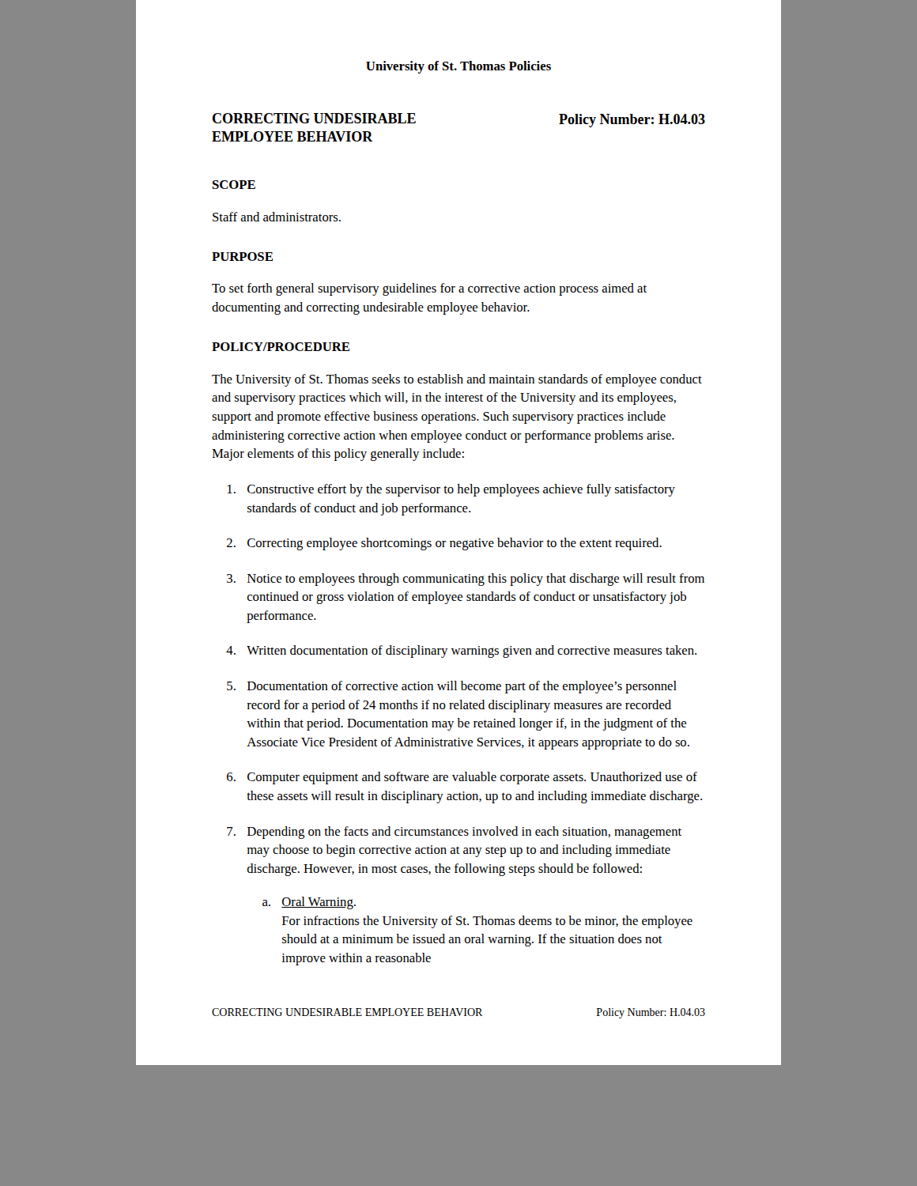University of St. Thomas Policies
Correcting Undesirable
Employee Behavior
Policy Number: H.04.03
Scope
Staff and administrators.
Purpose
To set forth general supervisory guidelines for a corrective action process aimed at documenting and correcting undesirable employee behavior.
Policy/Procedure
The University of St. Thomas seeks to establish and maintain standards of employee conduct and supervisory practices which will, in the interest of the University and its employees, support and promote effective business operations. Such supervisory practices include administering corrective action when employee conduct or performance problems arise. Major elements of this policy generally include:
Constructive effort by the supervisor to help employees achieve fully satisfactory standards of conduct and job performance.
Correcting employee shortcomings or negative behavior to the extent required.
Notice to employees through communicating this policy that discharge will result from continued or gross violation of employee standards of conduct or unsatisfactory job performance.
Written documentation of disciplinary warnings given and corrective measures taken.
Documentation of corrective action will become part of the employee’s personnel record for a period of 24 months if no related disciplinary measures are recorded within that period. Documentation may be retained longer if, in the judgment of the Associate Vice President of Administrative Services, it appears appropriate to do so.
Computer equipment and software are valuable corporate assets. Unauthorized use of these assets will result in disciplinary action, up to and including immediate discharge.
Depending on the facts and circumstances involved in each situation, management may choose to begin corrective action at any step up to and including immediate discharge. However, in most cases, the following steps should be followed:
Oral Warning.
For infractions the University of St. Thomas deems to be minor, the employee should at a minimum be issued an oral warning. If the situation does not improve within a reasonable
Correcting Undesirable Employee Behavior
Policy Number: H.04.03